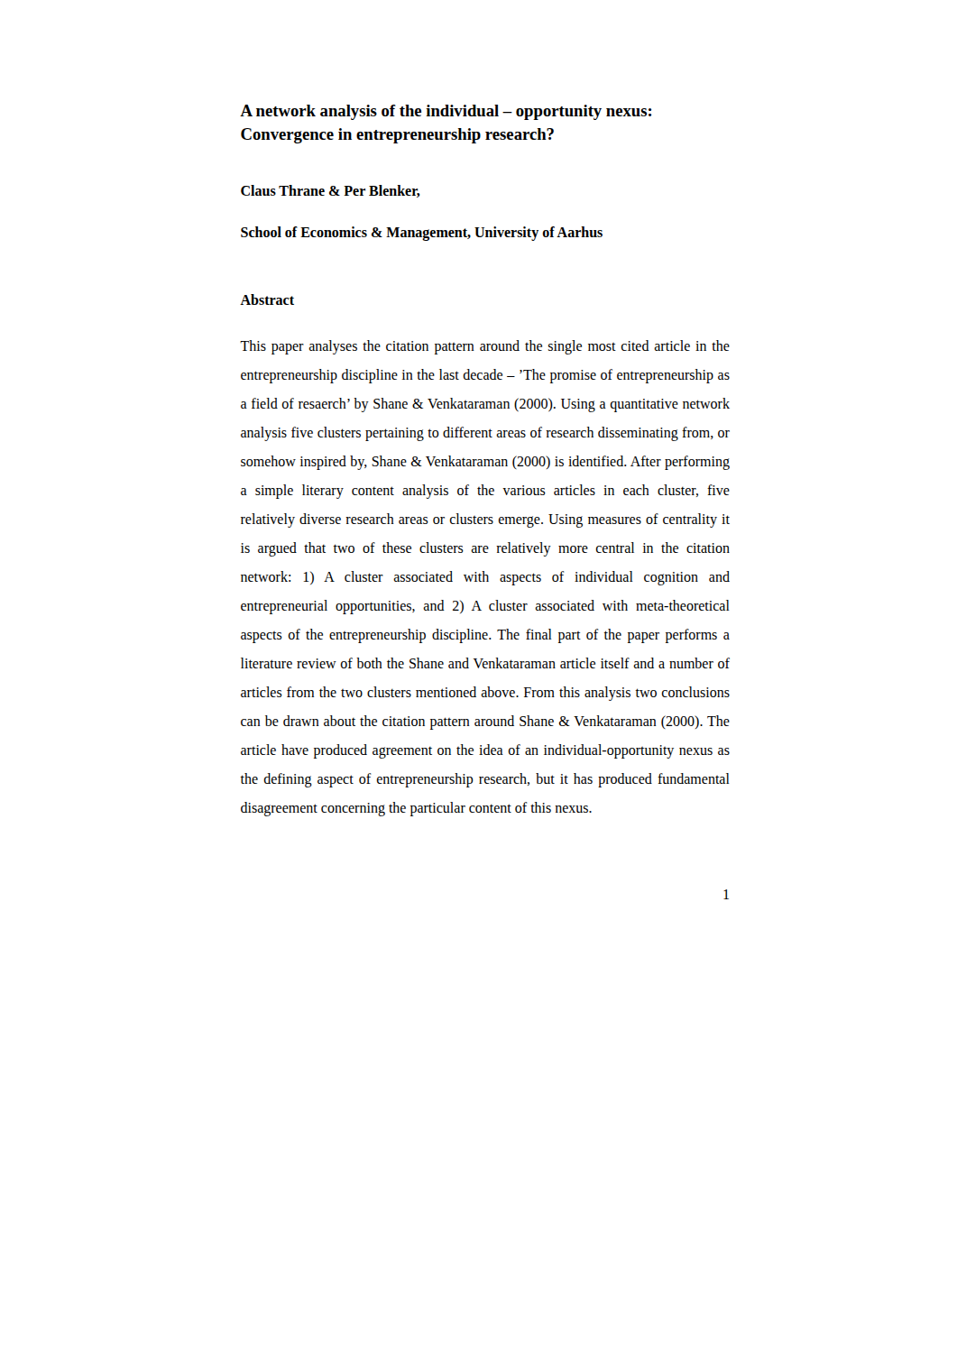A network analysis of the individual – opportunity nexus:
Convergence in entrepreneurship research?
Claus Thrane & Per Blenker,
School of Economics & Management, University of Aarhus
Abstract
This paper analyses the citation pattern around the single most cited article in the entrepreneurship discipline in the last decade – ’The promise of entrepreneurship as a field of resaerch’ by Shane & Venkataraman (2000). Using a quantitative network analysis five clusters pertaining to different areas of research disseminating from, or somehow inspired by, Shane & Venkataraman (2000) is identified. After performing a simple literary content analysis of the various articles in each cluster, five relatively diverse research areas or clusters emerge. Using measures of centrality it is argued that two of these clusters are relatively more central in the citation network: 1) A cluster associated with aspects of individual cognition and entrepreneurial opportunities, and 2) A cluster associated with meta-theoretical aspects of the entrepreneurship discipline. The final part of the paper performs a literature review of both the Shane and Venkataraman article itself and a number of articles from the two clusters mentioned above. From this analysis two conclusions can be drawn about the citation pattern around Shane & Venkataraman (2000). The article have produced agreement on the idea of an individual-opportunity nexus as the defining aspect of entrepreneurship research, but it has produced fundamental disagreement concerning the particular content of this nexus.
1